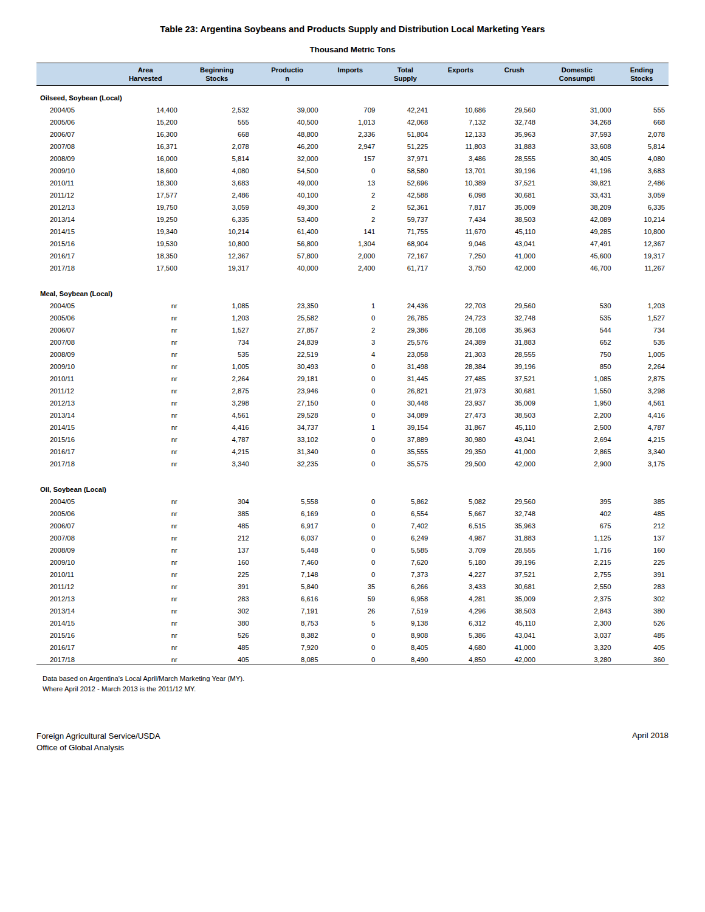Table 23: Argentina Soybeans and Products Supply and Distribution Local Marketing Years
Thousand Metric Tons
| | Area Harvested | Beginning Stocks | Productio n | Imports | Total Supply | Exports | Crush | Domestic Consumpti | Ending Stocks |
| --- | --- | --- | --- | --- | --- | --- | --- | --- | --- |
| Oilseed, Soybean (Local) |
| 2004/05 | 14,400 | 2,532 | 39,000 | 709 | 42,241 | 10,686 | 29,560 | 31,000 | 555 |
| 2005/06 | 15,200 | 555 | 40,500 | 1,013 | 42,068 | 7,132 | 32,748 | 34,268 | 668 |
| 2006/07 | 16,300 | 668 | 48,800 | 2,336 | 51,804 | 12,133 | 35,963 | 37,593 | 2,078 |
| 2007/08 | 16,371 | 2,078 | 46,200 | 2,947 | 51,225 | 11,803 | 31,883 | 33,608 | 5,814 |
| 2008/09 | 16,000 | 5,814 | 32,000 | 157 | 37,971 | 3,486 | 28,555 | 30,405 | 4,080 |
| 2009/10 | 18,600 | 4,080 | 54,500 | 0 | 58,580 | 13,701 | 39,196 | 41,196 | 3,683 |
| 2010/11 | 18,300 | 3,683 | 49,000 | 13 | 52,696 | 10,389 | 37,521 | 39,821 | 2,486 |
| 2011/12 | 17,577 | 2,486 | 40,100 | 2 | 42,588 | 6,098 | 30,681 | 33,431 | 3,059 |
| 2012/13 | 19,750 | 3,059 | 49,300 | 2 | 52,361 | 7,817 | 35,009 | 38,209 | 6,335 |
| 2013/14 | 19,250 | 6,335 | 53,400 | 2 | 59,737 | 7,434 | 38,503 | 42,089 | 10,214 |
| 2014/15 | 19,340 | 10,214 | 61,400 | 141 | 71,755 | 11,670 | 45,110 | 49,285 | 10,800 |
| 2015/16 | 19,530 | 10,800 | 56,800 | 1,304 | 68,904 | 9,046 | 43,041 | 47,491 | 12,367 |
| 2016/17 | 18,350 | 12,367 | 57,800 | 2,000 | 72,167 | 7,250 | 41,000 | 45,600 | 19,317 |
| 2017/18 | 17,500 | 19,317 | 40,000 | 2,400 | 61,717 | 3,750 | 42,000 | 46,700 | 11,267 |
| Meal, Soybean (Local) |
| 2004/05 | nr | 1,085 | 23,350 | 1 | 24,436 | 22,703 | 29,560 | 530 | 1,203 |
| 2005/06 | nr | 1,203 | 25,582 | 0 | 26,785 | 24,723 | 32,748 | 535 | 1,527 |
| 2006/07 | nr | 1,527 | 27,857 | 2 | 29,386 | 28,108 | 35,963 | 544 | 734 |
| 2007/08 | nr | 734 | 24,839 | 3 | 25,576 | 24,389 | 31,883 | 652 | 535 |
| 2008/09 | nr | 535 | 22,519 | 4 | 23,058 | 21,303 | 28,555 | 750 | 1,005 |
| 2009/10 | nr | 1,005 | 30,493 | 0 | 31,498 | 28,384 | 39,196 | 850 | 2,264 |
| 2010/11 | nr | 2,264 | 29,181 | 0 | 31,445 | 27,485 | 37,521 | 1,085 | 2,875 |
| 2011/12 | nr | 2,875 | 23,946 | 0 | 26,821 | 21,973 | 30,681 | 1,550 | 3,298 |
| 2012/13 | nr | 3,298 | 27,150 | 0 | 30,448 | 23,937 | 35,009 | 1,950 | 4,561 |
| 2013/14 | nr | 4,561 | 29,528 | 0 | 34,089 | 27,473 | 38,503 | 2,200 | 4,416 |
| 2014/15 | nr | 4,416 | 34,737 | 1 | 39,154 | 31,867 | 45,110 | 2,500 | 4,787 |
| 2015/16 | nr | 4,787 | 33,102 | 0 | 37,889 | 30,980 | 43,041 | 2,694 | 4,215 |
| 2016/17 | nr | 4,215 | 31,340 | 0 | 35,555 | 29,350 | 41,000 | 2,865 | 3,340 |
| 2017/18 | nr | 3,340 | 32,235 | 0 | 35,575 | 29,500 | 42,000 | 2,900 | 3,175 |
| Oil, Soybean (Local) |
| 2004/05 | nr | 304 | 5,558 | 0 | 5,862 | 5,082 | 29,560 | 395 | 385 |
| 2005/06 | nr | 385 | 6,169 | 0 | 6,554 | 5,667 | 32,748 | 402 | 485 |
| 2006/07 | nr | 485 | 6,917 | 0 | 7,402 | 6,515 | 35,963 | 675 | 212 |
| 2007/08 | nr | 212 | 6,037 | 0 | 6,249 | 4,987 | 31,883 | 1,125 | 137 |
| 2008/09 | nr | 137 | 5,448 | 0 | 5,585 | 3,709 | 28,555 | 1,716 | 160 |
| 2009/10 | nr | 160 | 7,460 | 0 | 7,620 | 5,180 | 39,196 | 2,215 | 225 |
| 2010/11 | nr | 225 | 7,148 | 0 | 7,373 | 4,227 | 37,521 | 2,755 | 391 |
| 2011/12 | nr | 391 | 5,840 | 35 | 6,266 | 3,433 | 30,681 | 2,550 | 283 |
| 2012/13 | nr | 283 | 6,616 | 59 | 6,958 | 4,281 | 35,009 | 2,375 | 302 |
| 2013/14 | nr | 302 | 7,191 | 26 | 7,519 | 4,296 | 38,503 | 2,843 | 380 |
| 2014/15 | nr | 380 | 8,753 | 5 | 9,138 | 6,312 | 45,110 | 2,300 | 526 |
| 2015/16 | nr | 526 | 8,382 | 0 | 8,908 | 5,386 | 43,041 | 3,037 | 485 |
| 2016/17 | nr | 485 | 7,920 | 0 | 8,405 | 4,680 | 41,000 | 3,320 | 405 |
| 2017/18 | nr | 405 | 8,085 | 0 | 8,490 | 4,850 | 42,000 | 3,280 | 360 |
Data based on Argentina's Local April/March Marketing Year (MY).
Where April 2012 - March 2013 is the 2011/12 MY.
Foreign Agricultural Service/USDA
Office of Global Analysis
April 2018